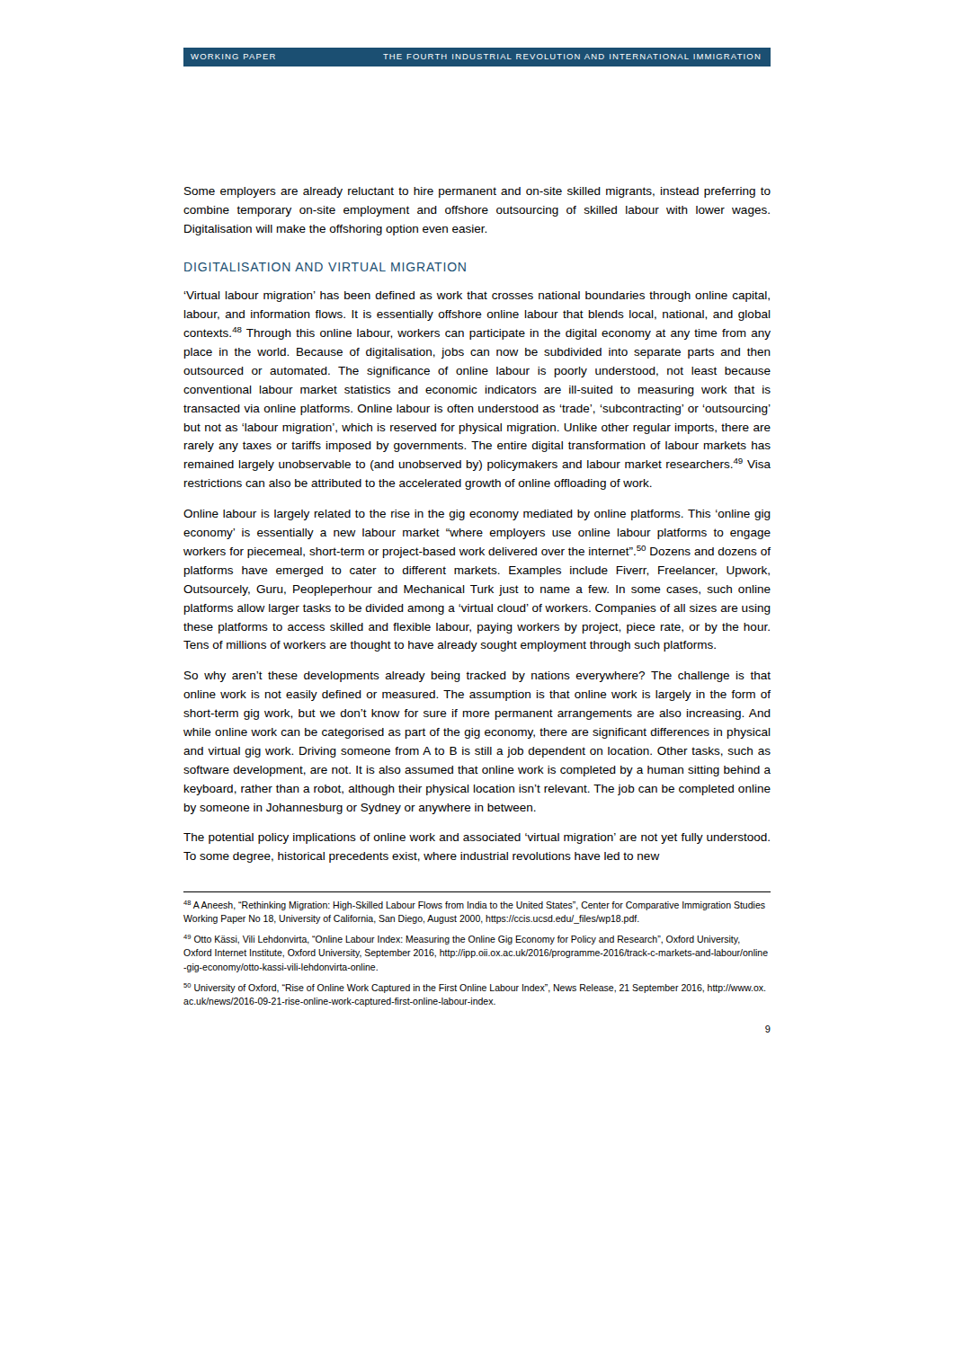WORKING PAPER
THE FOURTH INDUSTRIAL REVOLUTION AND INTERNATIONAL IMMIGRATION
Some employers are already reluctant to hire permanent and on-site skilled migrants, instead preferring to combine temporary on-site employment and offshore outsourcing of skilled labour with lower wages. Digitalisation will make the offshoring option even easier.
Digitalisation and virtual migration
‘Virtual labour migration’ has been defined as work that crosses national boundaries through online capital, labour, and information flows. It is essentially offshore online labour that blends local, national, and global contexts.48 Through this online labour, workers can participate in the digital economy at any time from any place in the world. Because of digitalisation, jobs can now be subdivided into separate parts and then outsourced or automated. The significance of online labour is poorly understood, not least because conventional labour market statistics and economic indicators are ill-suited to measuring work that is transacted via online platforms. Online labour is often understood as ‘trade’, ‘subcontracting’ or ‘outsourcing’ but not as ‘labour migration’, which is reserved for physical migration. Unlike other regular imports, there are rarely any taxes or tariffs imposed by governments. The entire digital transformation of labour markets has remained largely unobservable to (and unobserved by) policymakers and labour market researchers.49 Visa restrictions can also be attributed to the accelerated growth of online offloading of work.
Online labour is largely related to the rise in the gig economy mediated by online platforms. This ‘online gig economy’ is essentially a new labour market “where employers use online labour platforms to engage workers for piecemeal, short-term or project-based work delivered over the internet”.50 Dozens and dozens of platforms have emerged to cater to different markets. Examples include Fiverr, Freelancer, Upwork, Outsourcely, Guru, Peopleperhour and Mechanical Turk just to name a few. In some cases, such online platforms allow larger tasks to be divided among a ‘virtual cloud’ of workers. Companies of all sizes are using these platforms to access skilled and flexible labour, paying workers by project, piece rate, or by the hour. Tens of millions of workers are thought to have already sought employment through such platforms.
So why aren’t these developments already being tracked by nations everywhere? The challenge is that online work is not easily defined or measured. The assumption is that online work is largely in the form of short-term gig work, but we don’t know for sure if more permanent arrangements are also increasing. And while online work can be categorised as part of the gig economy, there are significant differences in physical and virtual gig work. Driving someone from A to B is still a job dependent on location. Other tasks, such as software development, are not. It is also assumed that online work is completed by a human sitting behind a keyboard, rather than a robot, although their physical location isn’t relevant. The job can be completed online by someone in Johannesburg or Sydney or anywhere in between.
The potential policy implications of online work and associated ‘virtual migration’ are not yet fully understood. To some degree, historical precedents exist, where industrial revolutions have led to new
48 A Aneesh, “Rethinking Migration: High-Skilled Labour Flows from India to the United States”, Center for Comparative Immigration Studies Working Paper No 18, University of California, San Diego, August 2000, https://ccis.ucsd.edu/_files/wp18.pdf.
49 Otto Kässi, Vili Lehdonvirta, “Online Labour Index: Measuring the Online Gig Economy for Policy and Research”, Oxford University, Oxford Internet Institute, Oxford University, September 2016, http://ipp.oii.ox.ac.uk/2016/programme-2016/track-c-markets-and-labour/online-gig-economy/otto-kassi-vili-lehdonvirta-online.
50 University of Oxford, “Rise of Online Work Captured in the First Online Labour Index”, News Release, 21 September 2016, http://www.ox.ac.uk/news/2016-09-21-rise-online-work-captured-first-online-labour-index.
9